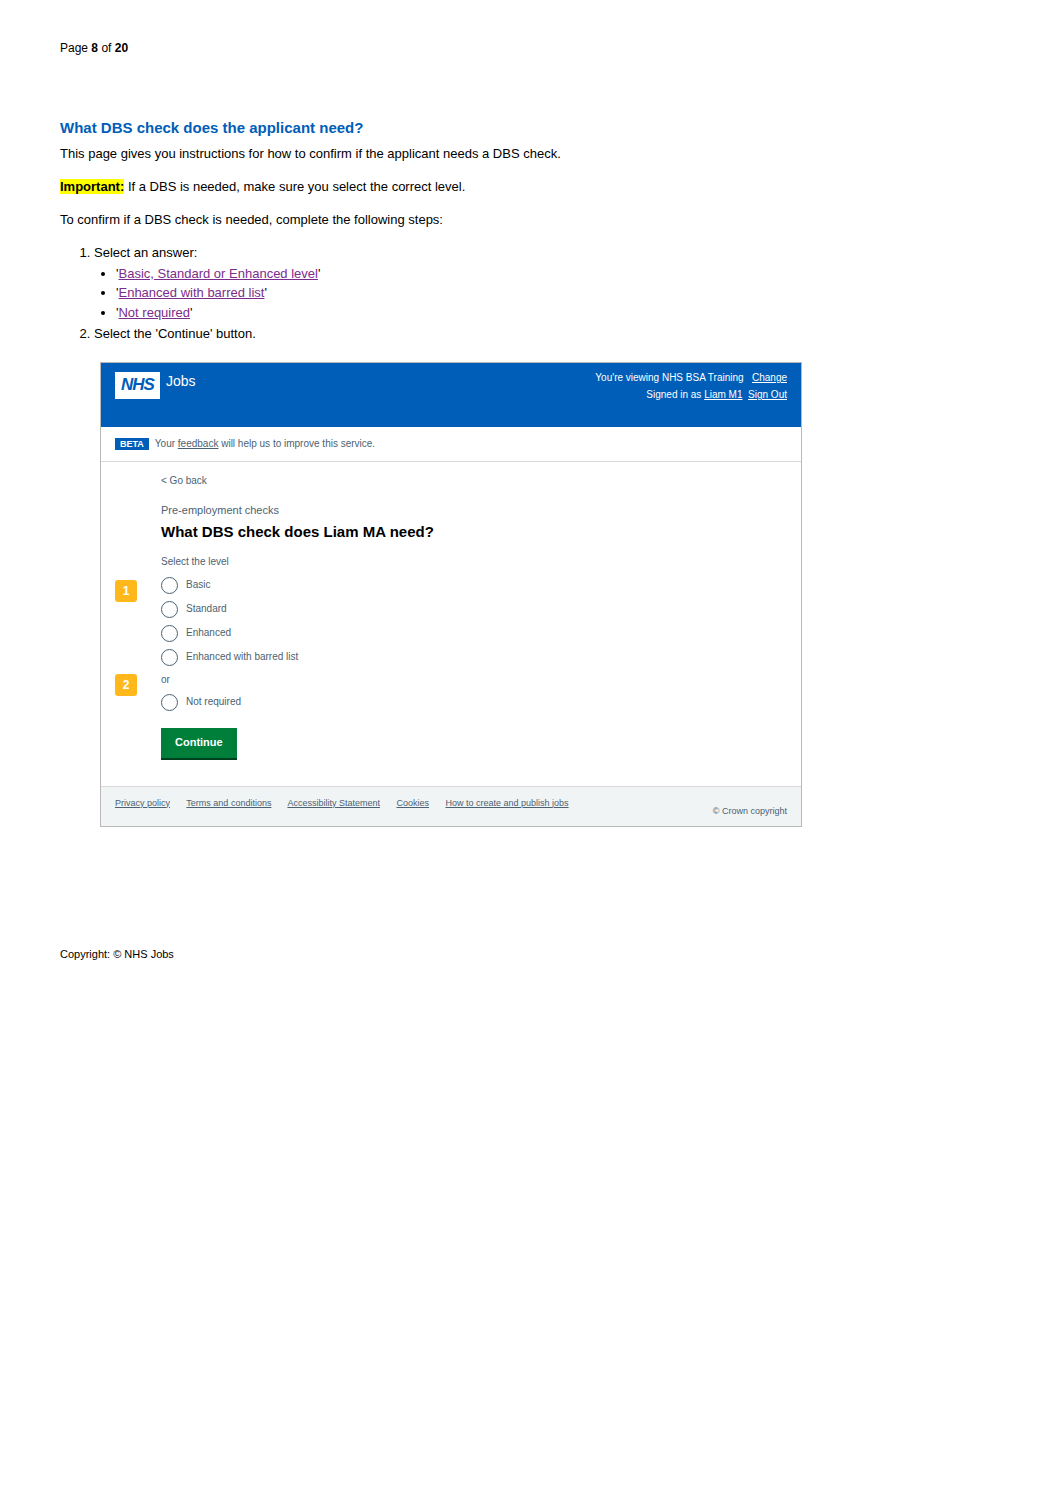Page 8 of 20
What DBS check does the applicant need?
This page gives you instructions for how to confirm if the applicant needs a DBS check.
Important: If a DBS is needed, make sure you select the correct level.
To confirm if a DBS check is needed, complete the following steps:
Select an answer:
'Basic, Standard or Enhanced level'
'Enhanced with barred list'
'Not required'
Select the 'Continue' button.
NHS Jobs
You're viewing NHS BSA Training Change
Signed in as Liam M1 Sign Out
BETAYour feedback will help us to improve this service.
1
2
< Go back
Pre-employment checks
What DBS check does Liam MA need?
Select the level
Basic
Standard
Enhanced
Enhanced with barred list
or
Not required
Continue
Privacy policy Terms and conditions Accessibility Statement Cookies How to create and publish jobs © Crown copyright
Copyright: © NHS Jobs